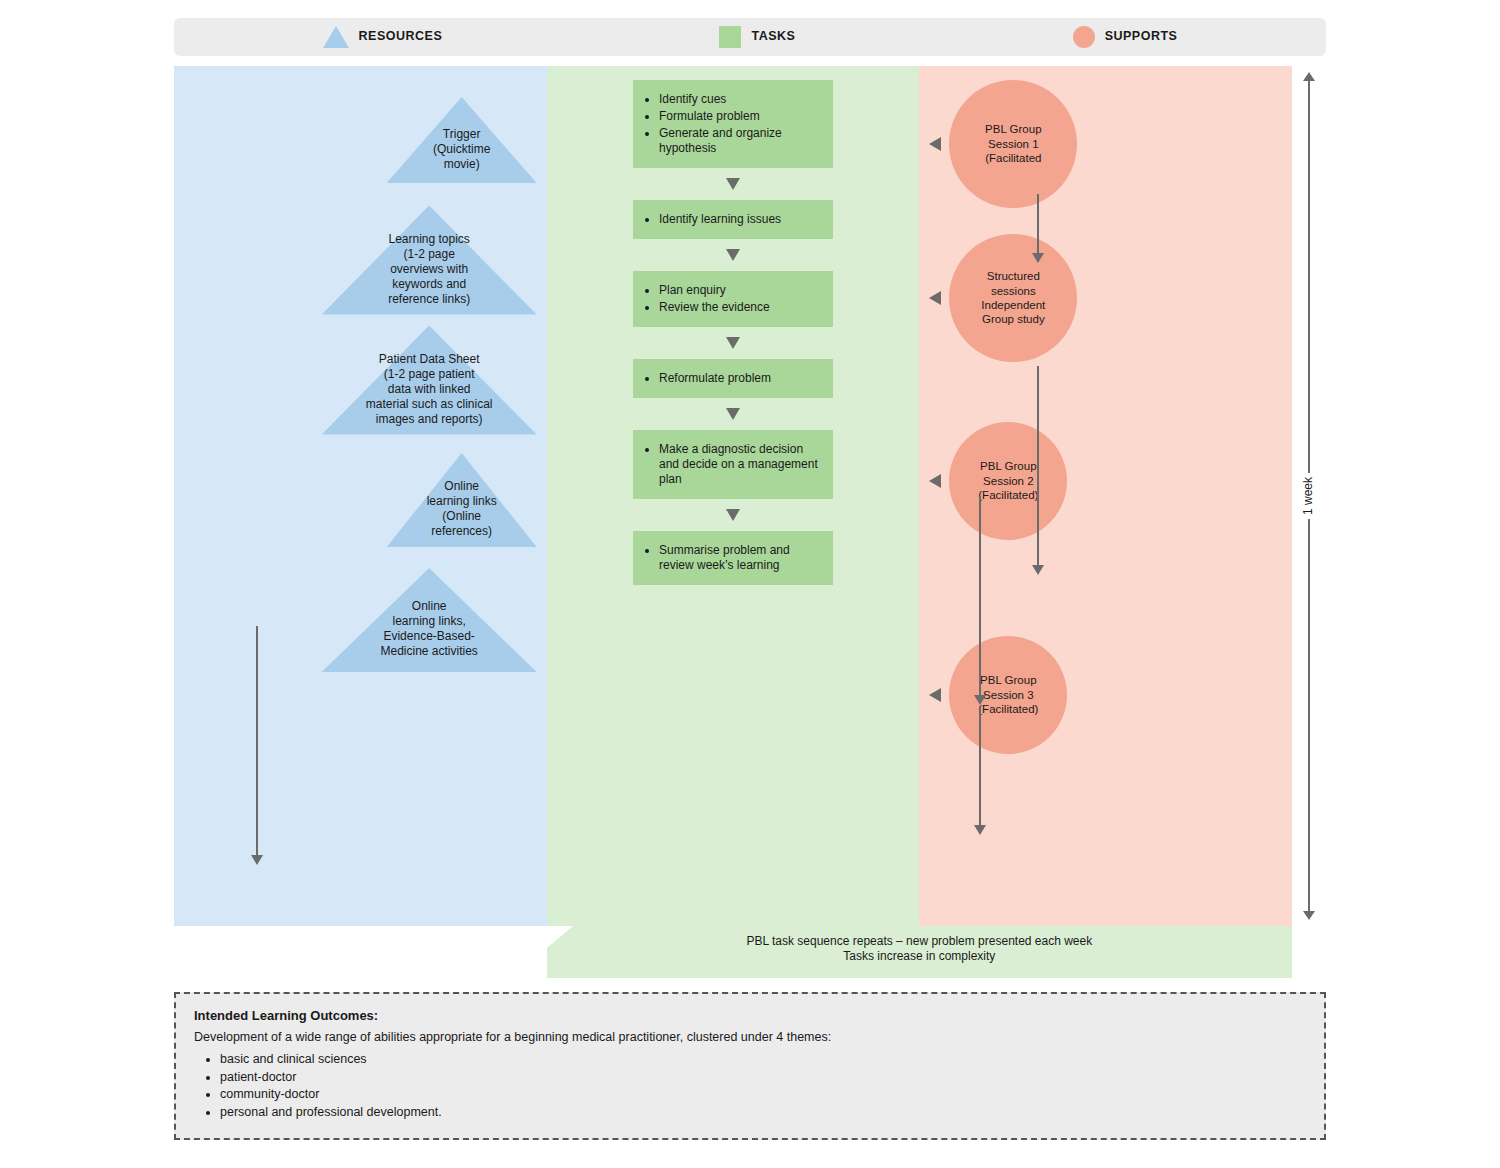RESOURCES
TASKS
SUPPORTS
Trigger
(Quicktime
movie)
Learning topics
(1-2 page
overviews with
keywords and
reference links)
Patient Data Sheet
(1-2 page patient
data with linked
material such as clinical
images and reports)
Online
learning links
(Online
references)
Online
learning links,
Evidence-Based-
Medicine activities
Identify cues
Formulate problem
Generate and organize hypothesis
Identify learning issues
Plan enquiry
Review the evidence
Reformulate problem
Make a diagnostic decision and decide on a management plan
Summarise problem and review week’s learning
PBL Group
Session 1
(Facilitated
Structured
sessions
Independent
Group study
PBL Group
Session 2
(Facilitated)
PBL Group
Session 3
(Facilitated)
1 week
PBL task sequence repeats – new problem presented each week
Tasks increase in complexity
Intended Learning Outcomes:
Development of a wide range of abilities appropriate for a beginning medical practitioner, clustered under 4 themes:
basic and clinical sciences
patient-doctor
community-doctor
personal and professional development.